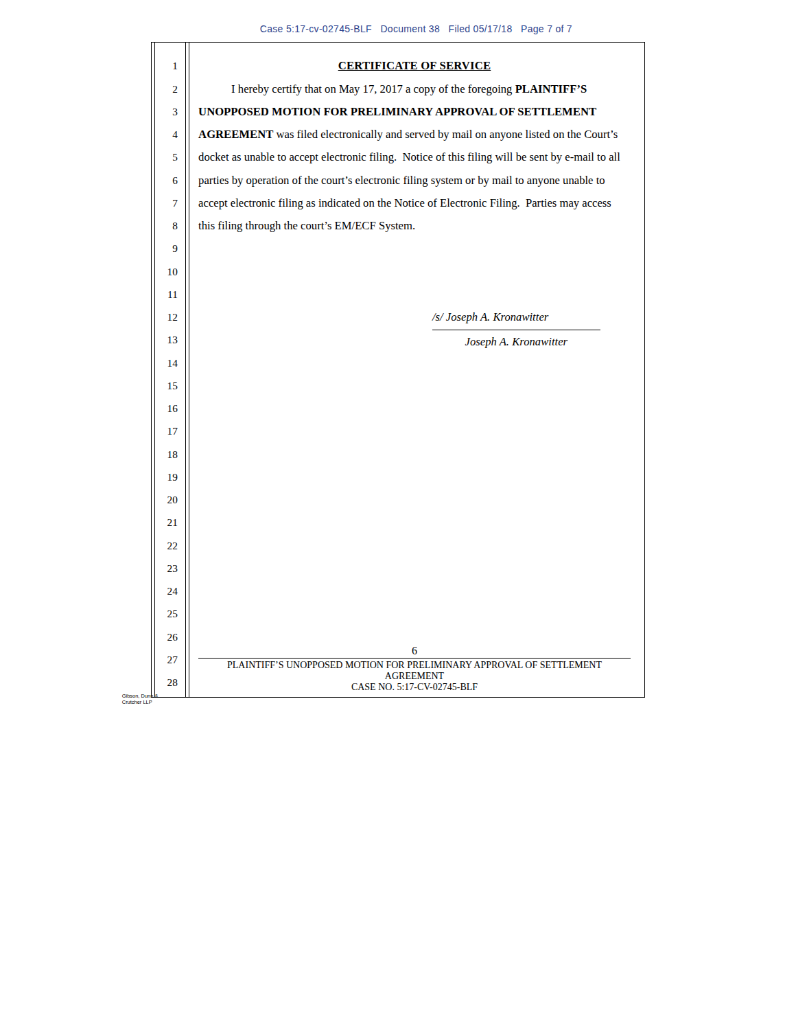Case 5:17-cv-02745-BLF Document 38 Filed 05/17/18 Page 7 of 7
1
2
3
4
5
6
7
8
9
10
11
12
13
14
15
16
17
18
19
20
21
22
23
24
25
26
27
28
CERTIFICATE OF SERVICE
I hereby certify that on May 17, 2017 a copy of the foregoing PLAINTIFF’S UNOPPOSED MOTION FOR PRELIMINARY APPROVAL OF SETTLEMENT AGREEMENT was filed electronically and served by mail on anyone listed on the Court’s docket as unable to accept electronic filing. Notice of this filing will be sent by e-mail to all parties by operation of the court’s electronic filing system or by mail to anyone unable to accept electronic filing as indicated on the Notice of Electronic Filing. Parties may access this filing through the court’s EM/ECF System.
/s/ Joseph A. Kronawitter
Joseph A. Kronawitter
6
PLAINTIFF’S UNOPPOSED MOTION FOR PRELIMINARY APPROVAL OF SETTLEMENT AGREEMENT
CASE NO. 5:17-CV-02745-BLF
Gibson, Dunn &
Crutcher LLP